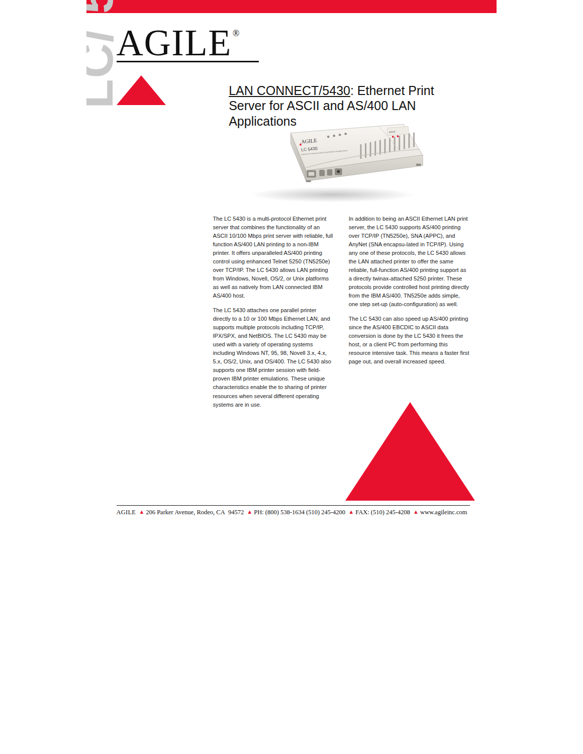AGILE®
LAN CONNECT/5430: Ethernet Print Server for ASCII and AS/400 LAN Applications
LC/ 5430TM
AGILE LC 5430 Ethernet Print Server for ASCII and AS/400 LAN Applications AGILE
The LC 5430 is a multi-protocol Ethernet print server that combines the functionality of an ASCII 10/100 Mbps print server with reliable, full function AS/400 LAN printing to a non-IBM printer. It offers unparalleled AS/400 printing control using enhanced Telnet 5250 (TN5250e) over TCP/IP. The LC 5430 allows LAN printing from Windows, Novell, OS/2, or Unix platforms as well as natively from LAN connected IBM AS/400 host.
The LC 5430 attaches one parallel printer directly to a 10 or 100 Mbps Ethernet LAN, and supports multiple protocols including TCP/IP, IPX/SPX, and NetBIOS. The LC 5430 may be used with a variety of operating systems including Windows NT, 95, 98, Novell 3.x, 4.x, 5.x, OS/2, Unix, and OS/400. The LC 5430 also supports one IBM printer session with field-proven IBM printer emulations. These unique characteristics enable the to sharing of printer resources when several different operating systems are in use.
In addition to being an ASCII Ethernet LAN print server, the LC 5430 supports AS/400 printing over TCP/IP (TN5250e), SNA (APPC), and AnyNet (SNA encapsu-lated in TCP/IP). Using any one of these protocols, the LC 5430 allows the LAN attached printer to offer the same reliable, full-function AS/400 printing support as a directly twinax-attached 5250 printer. These protocols provide controlled host printing directly from the IBM AS/400. TN5250e adds simple, one step set-up (auto-configuration) as well.
The LC 5430 can also speed up AS/400 printing since the AS/400 EBCDIC to ASCII data conversion is done by the LC 5430 it frees the host, or a client PC from performing this resource intensive task. This means a faster first page out, and overall increased speed.
AGILE ▲206 Parker Avenue, Rodeo, CA 94572 ▲PH: (800) 538-1634 (510) 245-4200 ▲FAX: (510) 245-4208 ▲www.agileinc.com